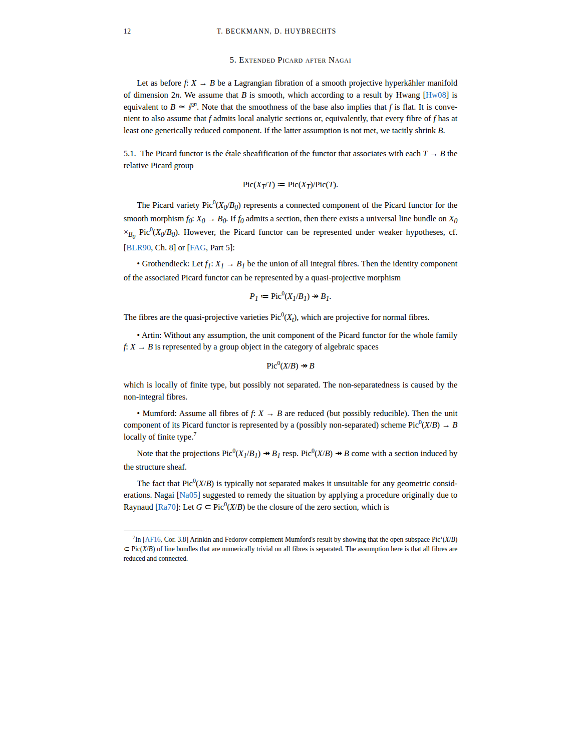12 T. Beckmann, D. Huybrechts
5. Extended Picard after Nagai
Let as before f: X → B be a Lagrangian fibration of a smooth projective hyperkähler manifold of dimension 2n. We assume that B is smooth, which according to a result by Hwang [Hw08] is equivalent to B ≃ ℙn. Note that the smoothness of the base also implies that f is flat. It is convenient to also assume that f admits local analytic sections or, equivalently, that every fibre of f has at least one generically reduced component. If the latter assumption is not met, we tacitly shrink B.
5.1. The Picard functor is the étale sheafification of the functor that associates with each T → B the relative Picard group
Pic(XT/T) ≔ Pic(XT)/Pic(T).
The Picard variety Pic0(X0/B0) represents a connected component of the Picard functor for the smooth morphism f0: X0 → B0. If f0 admits a section, then there exists a universal line bundle on X0 ×B0 Pic0(X0/B0). However, the Picard functor can be represented under weaker hypotheses, cf. [BLR90, Ch. 8] or [FAG, Part 5]:
• Grothendieck: Let f1: X1 → B1 be the union of all integral fibres. Then the identity component of the associated Picard functor can be represented by a quasi-projective morphism
P1 ≔ Pic0(X1/B1) ↠ B1.
The fibres are the quasi-projective varieties Pic0(Xt), which are projective for normal fibres.
• Artin: Without any assumption, the unit component of the Picard functor for the whole family f: X → B is represented by a group object in the category of algebraic spaces
Pic0(X/B) ↠ B
which is locally of finite type, but possibly not separated. The non-separatedness is caused by the non-integral fibres.
• Mumford: Assume all fibres of f: X → B are reduced (but possibly reducible). Then the unit component of its Picard functor is represented by a (possibly non-separated) scheme Pic0(X/B) → B locally of finite type.7
Note that the projections Pic0(X1/B1) ↠ B1 resp. Pic0(X/B) ↠ B come with a section induced by the structure sheaf.
The fact that Pic0(X/B) is typically not separated makes it unsuitable for any geometric considerations. Nagai [Na05] suggested to remedy the situation by applying a procedure originally due to Raynaud [Ra70]: Let G ⊂ Pic0(X/B) be the closure of the zero section, which is
7In [AF16, Cor. 3.8] Arinkin and Fedorov complement Mumford's result by showing that the open subspace Picτ(X/B) ⊂ Pic(X/B) of line bundles that are numerically trivial on all fibres is separated. The assumption here is that all fibres are reduced and connected.